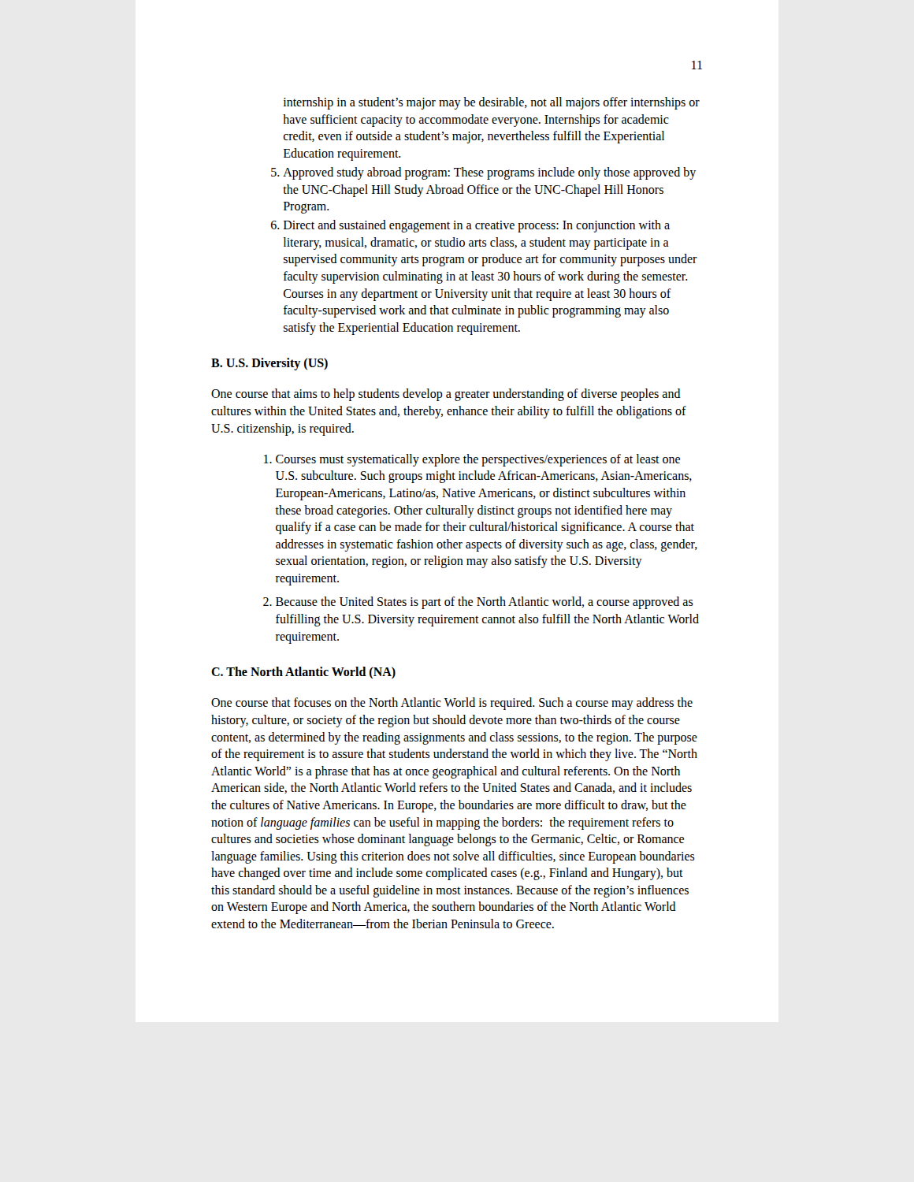11
internship in a student’s major may be desirable, not all majors offer internships or have sufficient capacity to accommodate everyone. Internships for academic credit, even if outside a student’s major, nevertheless fulfill the Experiential Education requirement.
Approved study abroad program: These programs include only those approved by the UNC-Chapel Hill Study Abroad Office or the UNC-Chapel Hill Honors Program.
Direct and sustained engagement in a creative process: In conjunction with a literary, musical, dramatic, or studio arts class, a student may participate in a supervised community arts program or produce art for community purposes under faculty supervision culminating in at least 30 hours of work during the semester. Courses in any department or University unit that require at least 30 hours of faculty-supervised work and that culminate in public programming may also satisfy the Experiential Education requirement.
B. U.S. Diversity (US)
One course that aims to help students develop a greater understanding of diverse peoples and cultures within the United States and, thereby, enhance their ability to fulfill the obligations of U.S. citizenship, is required.
Courses must systematically explore the perspectives/experiences of at least one U.S. subculture. Such groups might include African-Americans, Asian-Americans, European-Americans, Latino/as, Native Americans, or distinct subcultures within these broad categories. Other culturally distinct groups not identified here may qualify if a case can be made for their cultural/historical significance. A course that addresses in systematic fashion other aspects of diversity such as age, class, gender, sexual orientation, region, or religion may also satisfy the U.S. Diversity requirement.
Because the United States is part of the North Atlantic world, a course approved as fulfilling the U.S. Diversity requirement cannot also fulfill the North Atlantic World requirement.
C. The North Atlantic World (NA)
One course that focuses on the North Atlantic World is required. Such a course may address the history, culture, or society of the region but should devote more than two-thirds of the course content, as determined by the reading assignments and class sessions, to the region. The purpose of the requirement is to assure that students understand the world in which they live. The “North Atlantic World” is a phrase that has at once geographical and cultural referents. On the North American side, the North Atlantic World refers to the United States and Canada, and it includes the cultures of Native Americans. In Europe, the boundaries are more difficult to draw, but the notion of language families can be useful in mapping the borders: the requirement refers to cultures and societies whose dominant language belongs to the Germanic, Celtic, or Romance language families. Using this criterion does not solve all difficulties, since European boundaries have changed over time and include some complicated cases (e.g., Finland and Hungary), but this standard should be a useful guideline in most instances. Because of the region’s influences on Western Europe and North America, the southern boundaries of the North Atlantic World extend to the Mediterranean—from the Iberian Peninsula to Greece.